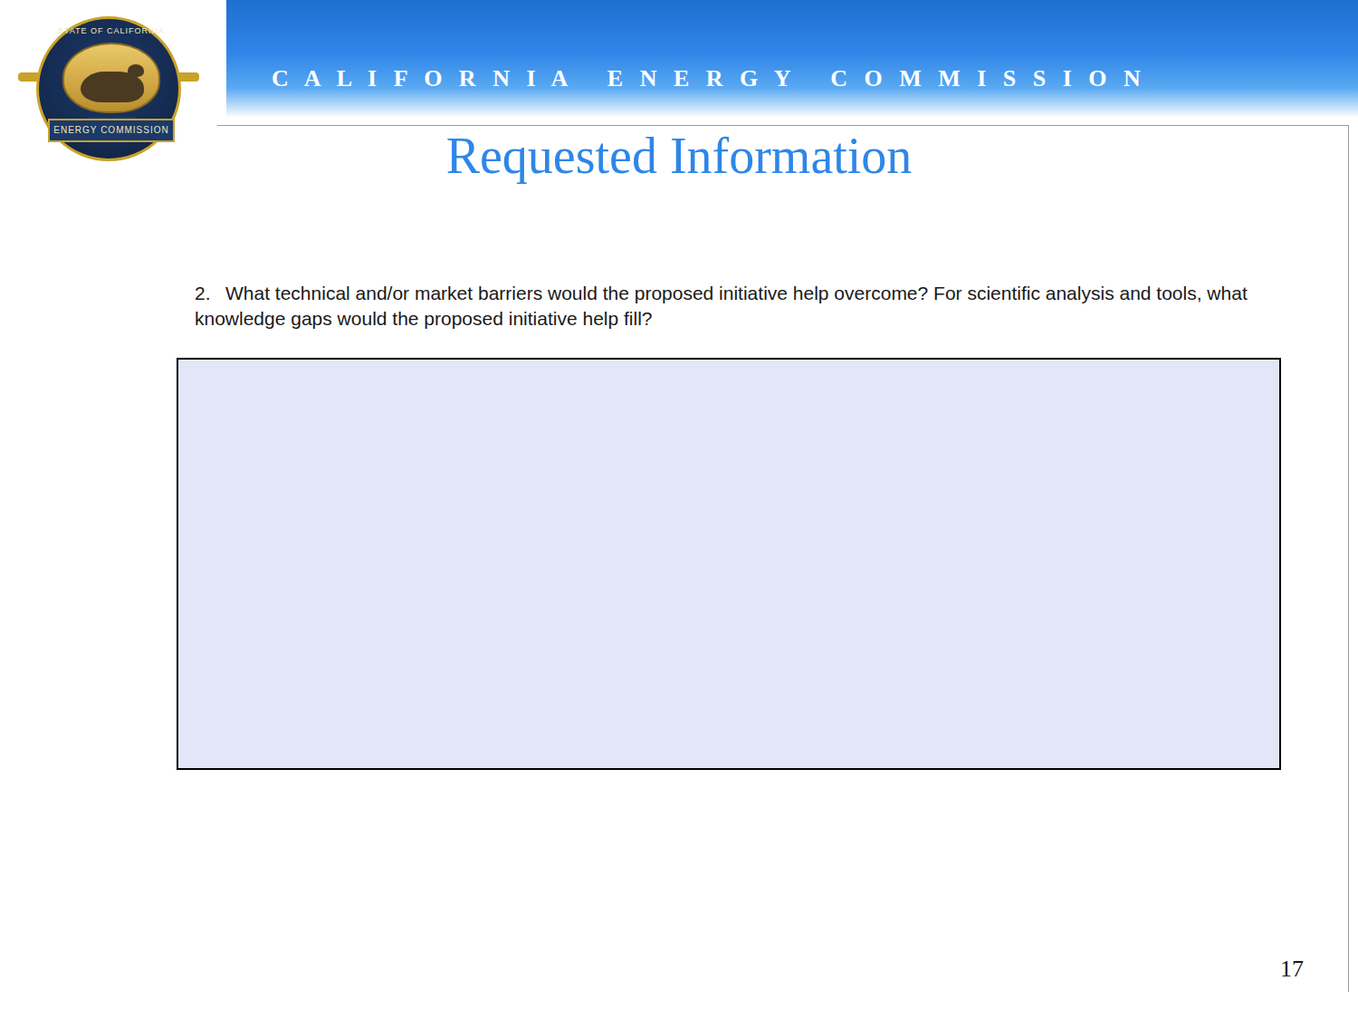C A L I F O R N I A E N E R G Y C O M M I S S I O N
STATE OF CALIFORNIA
ENERGY COMMISSION
Requested Information
2. What technical and/or market barriers would the proposed initiative help overcome? For scientific analysis and tools, what knowledge gaps would the proposed initiative help fill?
17